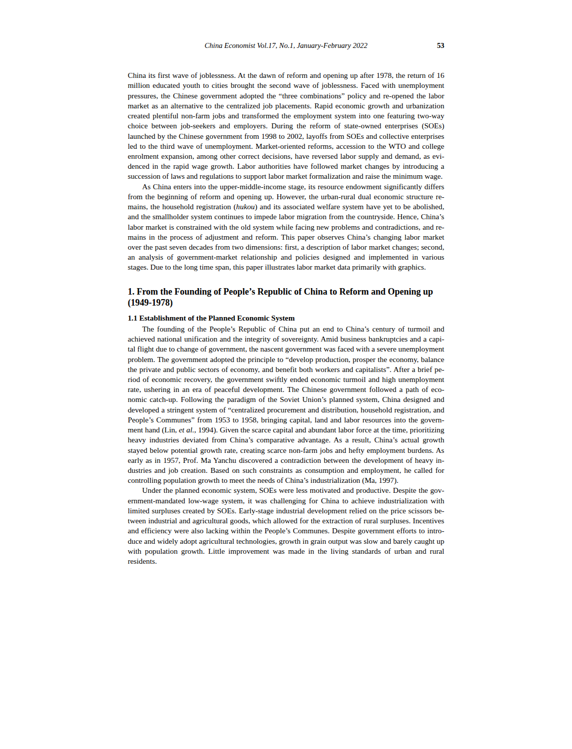China Economist Vol.17, No.1, January-February 2022 53
China its first wave of joblessness. At the dawn of reform and opening up after 1978, the return of 16 million educated youth to cities brought the second wave of joblessness. Faced with unemployment pressures, the Chinese government adopted the “three combinations” policy and re-opened the labor market as an alternative to the centralized job placements. Rapid economic growth and urbanization created plentiful non-farm jobs and transformed the employment system into one featuring two-way choice between job-seekers and employers. During the reform of state-owned enterprises (SOEs) launched by the Chinese government from 1998 to 2002, layoffs from SOEs and collective enterprises led to the third wave of unemployment. Market-oriented reforms, accession to the WTO and college enrolment expansion, among other correct decisions, have reversed labor supply and demand, as evidenced in the rapid wage growth. Labor authorities have followed market changes by introducing a succession of laws and regulations to support labor market formalization and raise the minimum wage.
As China enters into the upper-middle-income stage, its resource endowment significantly differs from the beginning of reform and opening up. However, the urban-rural dual economic structure remains, the household registration (hukou) and its associated welfare system have yet to be abolished, and the smallholder system continues to impede labor migration from the countryside. Hence, China’s labor market is constrained with the old system while facing new problems and contradictions, and remains in the process of adjustment and reform. This paper observes China’s changing labor market over the past seven decades from two dimensions: first, a description of labor market changes; second, an analysis of government-market relationship and policies designed and implemented in various stages. Due to the long time span, this paper illustrates labor market data primarily with graphics.
1. From the Founding of People’s Republic of China to Reform and Opening up (1949-1978)
1.1 Establishment of the Planned Economic System
The founding of the People’s Republic of China put an end to China’s century of turmoil and achieved national unification and the integrity of sovereignty. Amid business bankruptcies and a capital flight due to change of government, the nascent government was faced with a severe unemployment problem. The government adopted the principle to “develop production, prosper the economy, balance the private and public sectors of economy, and benefit both workers and capitalists”. After a brief period of economic recovery, the government swiftly ended economic turmoil and high unemployment rate, ushering in an era of peaceful development. The Chinese government followed a path of economic catch-up. Following the paradigm of the Soviet Union’s planned system, China designed and developed a stringent system of “centralized procurement and distribution, household registration, and People’s Communes” from 1953 to 1958, bringing capital, land and labor resources into the government hand (Lin, et al., 1994). Given the scarce capital and abundant labor force at the time, prioritizing heavy industries deviated from China’s comparative advantage. As a result, China’s actual growth stayed below potential growth rate, creating scarce non-farm jobs and hefty employment burdens. As early as in 1957, Prof. Ma Yanchu discovered a contradiction between the development of heavy industries and job creation. Based on such constraints as consumption and employment, he called for controlling population growth to meet the needs of China’s industrialization (Ma, 1997).
Under the planned economic system, SOEs were less motivated and productive. Despite the government-mandated low-wage system, it was challenging for China to achieve industrialization with limited surpluses created by SOEs. Early-stage industrial development relied on the price scissors between industrial and agricultural goods, which allowed for the extraction of rural surpluses. Incentives and efficiency were also lacking within the People’s Communes. Despite government efforts to introduce and widely adopt agricultural technologies, growth in grain output was slow and barely caught up with population growth. Little improvement was made in the living standards of urban and rural residents.